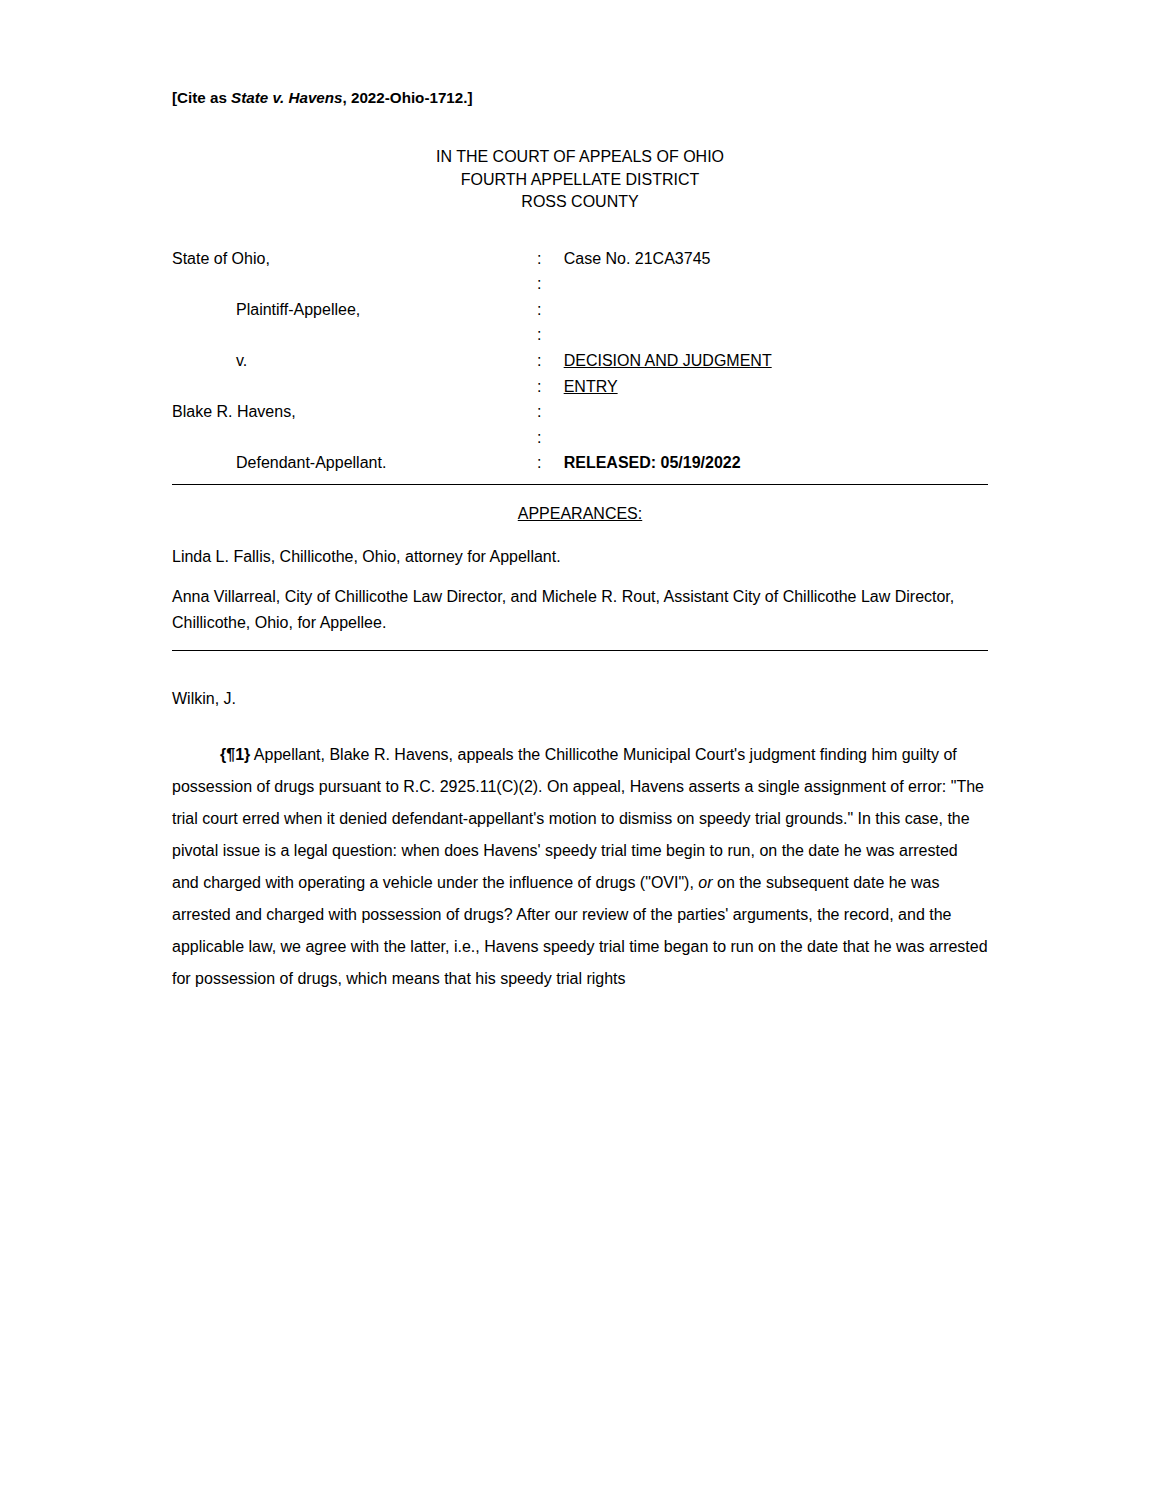[Cite as State v. Havens, 2022-Ohio-1712.]
IN THE COURT OF APPEALS OF OHIO
FOURTH APPELLATE DISTRICT
ROSS COUNTY
| State of Ohio, | : | Case No. 21CA3745 |
| | : | |
| Plaintiff-Appellee, | : | |
| | : | |
| v. | : | DECISION AND JUDGMENT |
| | : | ENTRY |
| Blake R. Havens, | : | |
| | : | |
| Defendant-Appellant. | : | RELEASED: 05/19/2022 |
APPEARANCES:
Linda L. Fallis, Chillicothe, Ohio, attorney for Appellant.
Anna Villarreal, City of Chillicothe Law Director, and Michele R. Rout, Assistant City of Chillicothe Law Director, Chillicothe, Ohio, for Appellee.
Wilkin, J.
{¶1} Appellant, Blake R. Havens, appeals the Chillicothe Municipal Court's judgment finding him guilty of possession of drugs pursuant to R.C. 2925.11(C)(2). On appeal, Havens asserts a single assignment of error: "The trial court erred when it denied defendant-appellant's motion to dismiss on speedy trial grounds." In this case, the pivotal issue is a legal question: when does Havens' speedy trial time begin to run, on the date he was arrested and charged with operating a vehicle under the influence of drugs ("OVI"), or on the subsequent date he was arrested and charged with possession of drugs? After our review of the parties' arguments, the record, and the applicable law, we agree with the latter, i.e., Havens speedy trial time began to run on the date that he was arrested for possession of drugs, which means that his speedy trial rights